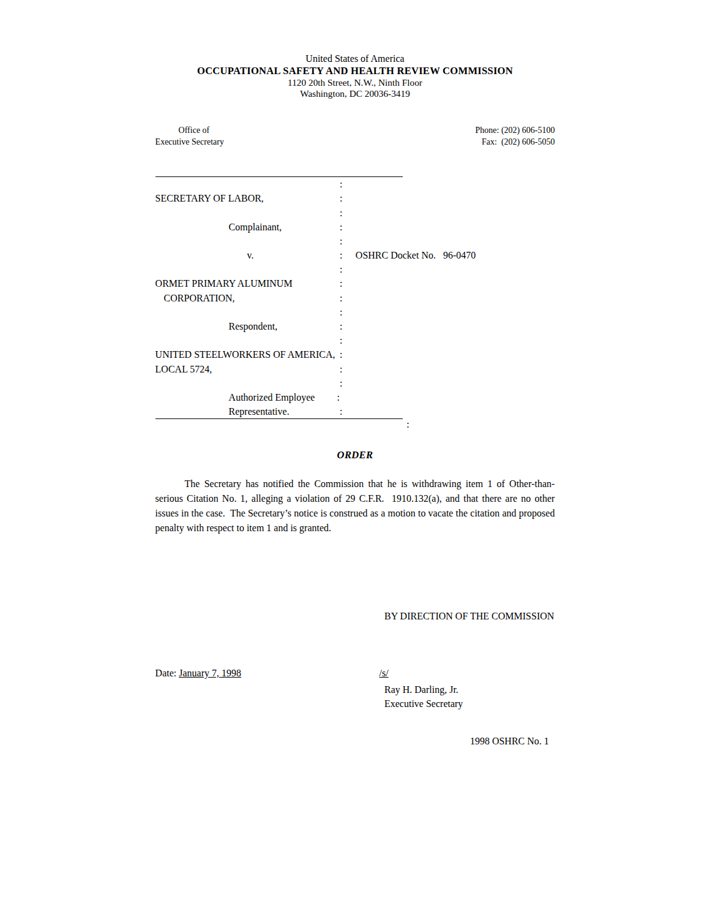United States of America
OCCUPATIONAL SAFETY AND HEALTH REVIEW COMMISSION
1120 20th Street, N.W., Ninth Floor
Washington, DC 20036-3419
| Office of | Phone: (202) 606-5100 |
| Executive Secretary | Fax: (202) 606-5050 |
| | : | |
| SECRETARY OF LABOR, | : | |
| | : | |
| Complainant, | : | |
| | : | |
| v. | : | OSHRC Docket No. 96-0470 |
| | : | |
| ORMET PRIMARY ALUMINUM | : | |
| CORPORATION, | : | |
| | : | |
| Respondent, | : | |
| | : | |
| UNITED STEELWORKERS OF AMERICA, | : | |
| LOCAL 5724, | : | |
| | : | |
| Authorized Employee : | | |
| Representative. | : | |
:
ORDER
The Secretary has notified the Commission that he is withdrawing item 1 of Other-than-serious Citation No. 1, alleging a violation of 29 C.F.R. 1910.132(a), and that there are no other issues in the case. The Secretary’s notice is construed as a motion to vacate the citation and proposed penalty with respect to item 1 and is granted.
BY DIRECTION OF THE COMMISSION
Date: January 7, 1998 /s/
Ray H. Darling, Jr.
Executive Secretary
1998 OSHRC No. 1